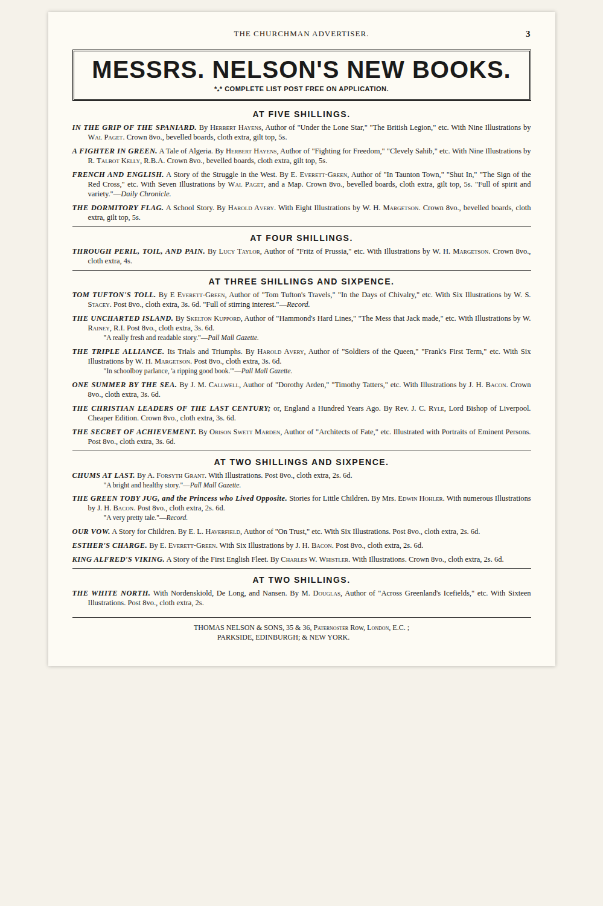THE CHURCHMAN ADVERTISER. 3
MESSRS. NELSON'S NEW BOOKS.
*** COMPLETE LIST POST FREE ON APPLICATION.
AT FIVE SHILLINGS.
IN THE GRIP OF THE SPANIARD. By Herbert Hayens, Author of "Under the Lone Star," "The British Legion," etc. With Nine Illustrations by Wal Paget. Crown 8vo., bevelled boards, cloth extra, gilt top, 5s.
A FIGHTER IN GREEN. A Tale of Algeria. By Herbert Hayens, Author of "Fighting for Freedom," "Clevely Sahib," etc. With Nine Illustrations by R. Talbot Kelly, R.B.A. Crown 8vo., bevelled boards, cloth extra, gilt top, 5s.
FRENCH AND ENGLISH. A Story of the Struggle in the West. By E. Everett-Green, Author of "In Taunton Town," "Shut In," "The Sign of the Red Cross," etc. With Seven Illustrations by Wal Paget, and a Map. Crown 8vo., bevelled boards, cloth extra, gilt top, 5s. "Full of spirit and variety."—Daily Chronicle.
THE DORMITORY FLAG. A School Story. By Harold Avery. With Eight Illustrations by W. H. Margetson. Crown 8vo., bevelled boards, cloth extra, gilt top, 5s.
AT FOUR SHILLINGS.
THROUGH PERIL, TOIL, AND PAIN. By Lucy Taylor, Author of "Fritz of Prussia," etc. With Illustrations by W. H. Margetson. Crown 8vo., cloth extra, 4s.
AT THREE SHILLINGS AND SIXPENCE.
TOM TUFTON'S TOLL. By E Everett-Green, Author of "Tom Tufton's Travels," "In the Days of Chivalry," etc. With Six Illustrations by W. S. Stacey. Post 8vo., cloth extra, 3s. 6d. "Full of stirring interest."—Record.
THE UNCHARTED ISLAND. By Skelton Kuppord, Author of "Hammond's Hard Lines," "The Mess that Jack made," etc. With Illustrations by W. Rainey, R.I. Post 8vo., cloth extra, 3s. 6d. "A really fresh and readable story."—Pall Mall Gazette.
THE TRIPLE ALLIANCE. Its Trials and Triumphs. By Harold Avery, Author of "Soldiers of the Queen," "Frank's First Term," etc. With Six Illustrations by W. H. Margetson. Post 8vo., cloth extra, 3s. 6d. "In schoolboy parlance, 'a ripping good book.'"—Pall Mall Gazette.
ONE SUMMER BY THE SEA. By J. M. Callwell, Author of "Dorothy Arden," "Timothy Tatters," etc. With Illustrations by J. H. Bacon. Crown 8vo., cloth extra, 3s. 6d.
THE CHRISTIAN LEADERS OF THE LAST CENTURY; or, England a Hundred Years Ago. By Rev. J. C. Ryle, Lord Bishop of Liverpool. Cheaper Edition. Crown 8vo., cloth extra, 3s. 6d.
THE SECRET OF ACHIEVEMENT. By Orison Swett Marden, Author of "Architects of Fate," etc. Illustrated with Portraits of Eminent Persons. Post 8vo., cloth extra, 3s. 6d.
AT TWO SHILLINGS AND SIXPENCE.
CHUMS AT LAST. By A. Forsyth Grant. With Illustrations. Post 8vo., cloth extra, 2s. 6d. "A bright and healthy story."—Pall Mall Gazette.
THE GREEN TOBY JUG, and the Princess who Lived Opposite. Stories for Little Children. By Mrs. Edwin Hohler. With numerous Illustrations by J. H. Bacon. Post 8vo., cloth extra, 2s. 6d. "A very pretty tale."—Record.
OUR VOW. A Story for Children. By E. L. Haverfield, Author of "On Trust," etc. With Six Illustrations. Post 8vo., cloth extra, 2s. 6d.
ESTHER'S CHARGE. By E. Everett-Green. With Six Illustrations by J. H. Bacon. Post 8vo., cloth extra, 2s. 6d.
KING ALFRED'S VIKING. A Story of the First English Fleet. By Charles W. Whistler. With Illustrations. Crown 8vo., cloth extra, 2s. 6d.
AT TWO SHILLINGS.
THE WHITE NORTH. With Nordenskiold, De Long, and Nansen. By M. Douglas, Author of "Across Greenland's Icefields," etc. With Sixteen Illustrations. Post 8vo., cloth extra, 2s.
THOMAS NELSON & SONS, 35 & 36, Paternoster Row, London, E.C. ; PARKSIDE, EDINBURGH; & NEW YORK.